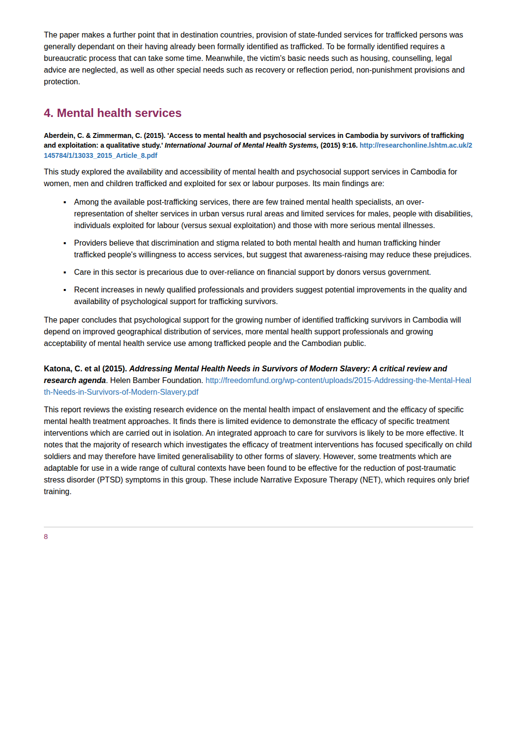The paper makes a further point that in destination countries, provision of state-funded services for trafficked persons was generally dependant on their having already been formally identified as trafficked. To be formally identified requires a bureaucratic process that can take some time. Meanwhile, the victim's basic needs such as housing, counselling, legal advice are neglected, as well as other special needs such as recovery or reflection period, non-punishment provisions and protection.
4. Mental health services
Aberdein, C. & Zimmerman, C. (2015). 'Access to mental health and psychosocial services in Cambodia by survivors of trafficking and exploitation: a qualitative study.' International Journal of Mental Health Systems, (2015) 9:16. http://researchonline.lshtm.ac.uk/2145784/1/13033_2015_Article_8.pdf
This study explored the availability and accessibility of mental health and psychosocial support services in Cambodia for women, men and children trafficked and exploited for sex or labour purposes. Its main findings are:
Among the available post-trafficking services, there are few trained mental health specialists, an over-representation of shelter services in urban versus rural areas and limited services for males, people with disabilities, individuals exploited for labour (versus sexual exploitation) and those with more serious mental illnesses.
Providers believe that discrimination and stigma related to both mental health and human trafficking hinder trafficked people's willingness to access services, but suggest that awareness-raising may reduce these prejudices.
Care in this sector is precarious due to over-reliance on financial support by donors versus government.
Recent increases in newly qualified professionals and providers suggest potential improvements in the quality and availability of psychological support for trafficking survivors.
The paper concludes that psychological support for the growing number of identified trafficking survivors in Cambodia will depend on improved geographical distribution of services, more mental health support professionals and growing acceptability of mental health service use among trafficked people and the Cambodian public.
Katona, C. et al (2015). Addressing Mental Health Needs in Survivors of Modern Slavery: A critical review and research agenda. Helen Bamber Foundation. http://freedomfund.org/wp-content/uploads/2015-Addressing-the-Mental-Health-Needs-in-Survivors-of-Modern-Slavery.pdf
This report reviews the existing research evidence on the mental health impact of enslavement and the efficacy of specific mental health treatment approaches. It finds there is limited evidence to demonstrate the efficacy of specific treatment interventions which are carried out in isolation. An integrated approach to care for survivors is likely to be more effective. It notes that the majority of research which investigates the efficacy of treatment interventions has focused specifically on child soldiers and may therefore have limited generalisability to other forms of slavery. However, some treatments which are adaptable for use in a wide range of cultural contexts have been found to be effective for the reduction of post-traumatic stress disorder (PTSD) symptoms in this group. These include Narrative Exposure Therapy (NET), which requires only brief training.
8